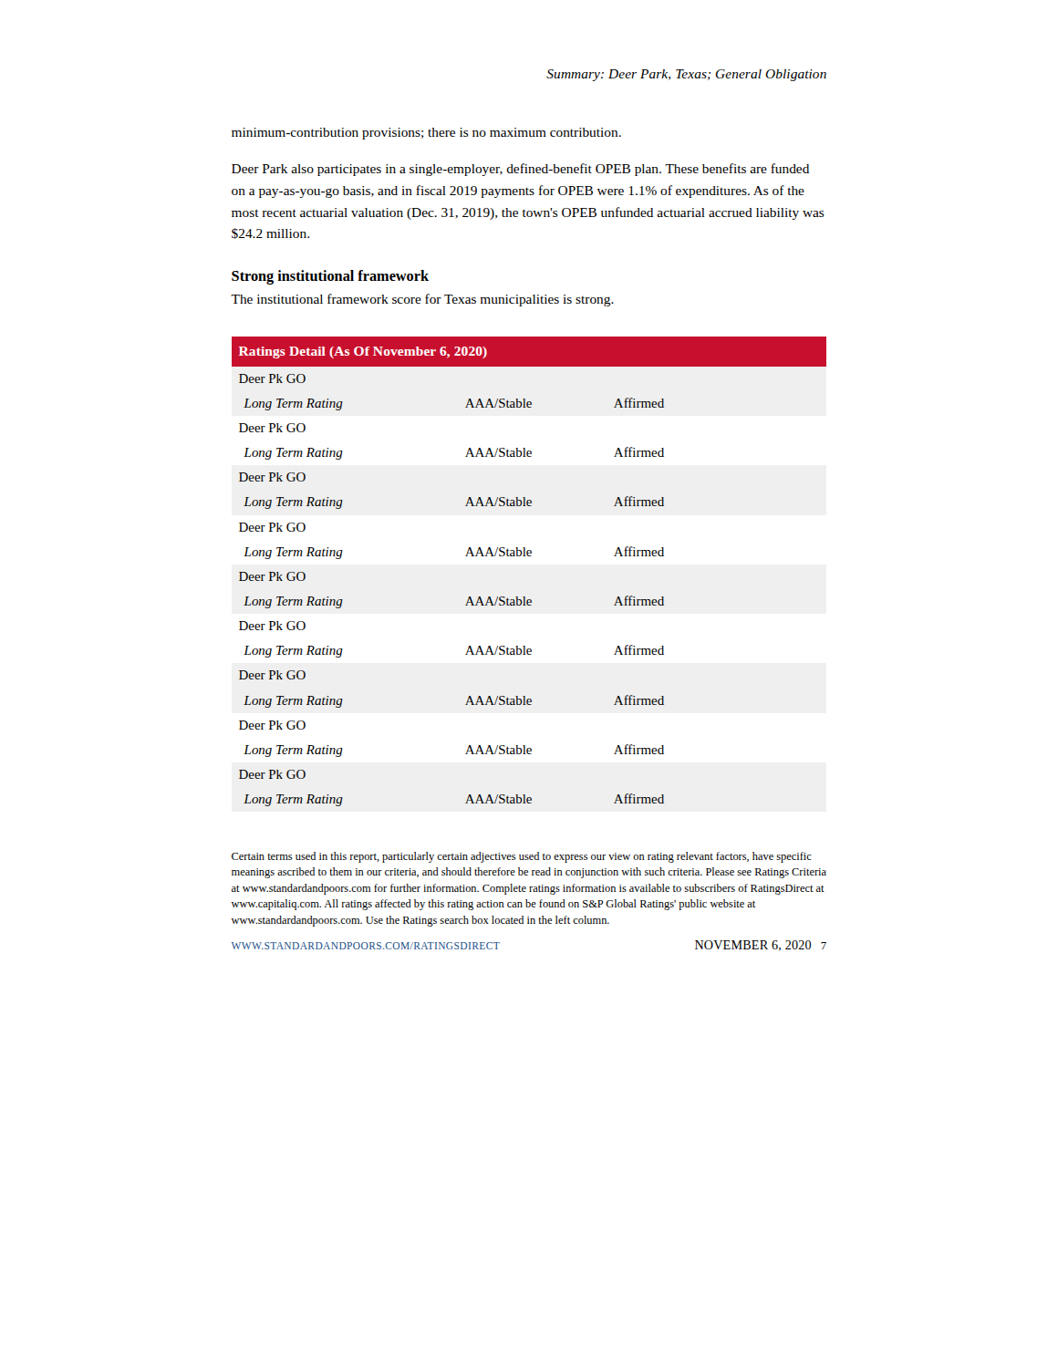Summary: Deer Park, Texas; General Obligation
minimum-contribution provisions; there is no maximum contribution.
Deer Park also participates in a single-employer, defined-benefit OPEB plan. These benefits are funded on a pay-as-you-go basis, and in fiscal 2019 payments for OPEB were 1.1% of expenditures. As of the most recent actuarial valuation (Dec. 31, 2019), the town's OPEB unfunded actuarial accrued liability was $24.2 million.
Strong institutional framework
The institutional framework score for Texas municipalities is strong.
Ratings Detail (As Of November 6, 2020)
| Deer Pk GO | | |
| Long Term Rating | AAA/Stable | Affirmed |
| Deer Pk GO | | |
| Long Term Rating | AAA/Stable | Affirmed |
| Deer Pk GO | | |
| Long Term Rating | AAA/Stable | Affirmed |
| Deer Pk GO | | |
| Long Term Rating | AAA/Stable | Affirmed |
| Deer Pk GO | | |
| Long Term Rating | AAA/Stable | Affirmed |
| Deer Pk GO | | |
| Long Term Rating | AAA/Stable | Affirmed |
| Deer Pk GO | | |
| Long Term Rating | AAA/Stable | Affirmed |
| Deer Pk GO | | |
| Long Term Rating | AAA/Stable | Affirmed |
| Deer Pk GO | | |
| Long Term Rating | AAA/Stable | Affirmed |
Certain terms used in this report, particularly certain adjectives used to express our view on rating relevant factors, have specific meanings ascribed to them in our criteria, and should therefore be read in conjunction with such criteria. Please see Ratings Criteria at www.standardandpoors.com for further information. Complete ratings information is available to subscribers of RatingsDirect at www.capitaliq.com. All ratings affected by this rating action can be found on S&P Global Ratings' public website at www.standardandpoors.com. Use the Ratings search box located in the left column.
WWW.STANDARDANDPOORS.COM/RATINGSDIRECT NOVEMBER 6, 20207